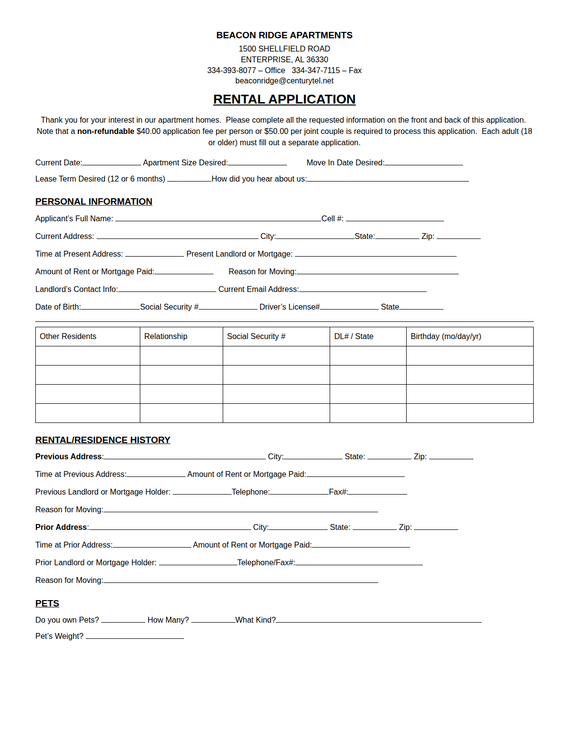BEACON RIDGE APARTMENTS
1500 SHELLFIELD ROAD
ENTERPRISE, AL 36330
334-393-8077 – Office 334-347-7115 – Fax
beaconridge@centurytel.net
RENTAL APPLICATION
Thank you for your interest in our apartment homes. Please complete all the requested information on the front and back of this application. Note that a non-refundable $40.00 application fee per person or $50.00 per joint couple is required to process this application. Each adult (18 or older) must fill out a separate application.
Current Date: Apartment Size Desired: Move In Date Desired:
Lease Term Desired (12 or 6 months) How did you hear about us:
PERSONAL INFORMATION
Applicant’s Full Name: Cell #:
Current Address: City: State: Zip:
Time at Present Address: Present Landlord or Mortgage:
Amount of Rent or Mortgage Paid: Reason for Moving:
Landlord’s Contact Info: Current Email Address:
Date of Birth: Social Security # Driver’s License# State
| Other Residents | Relationship | Social Security # | DL# / State | Birthday (mo/day/yr) |
| --- | --- | --- | --- | --- |
RENTAL/RESIDENCE HISTORY
Previous Address: City: State: Zip:
Time at Previous Address: Amount of Rent or Mortgage Paid:
Previous Landlord or Mortgage Holder: Telephone: Fax#:
Reason for Moving:
Prior Address: City: State: Zip:
Time at Prior Address: Amount of Rent or Mortgage Paid:
Prior Landlord or Mortgage Holder: Telephone/Fax#:
Reason for Moving:
PETS
Do you own Pets? How Many? What Kind?
Pet’s Weight?